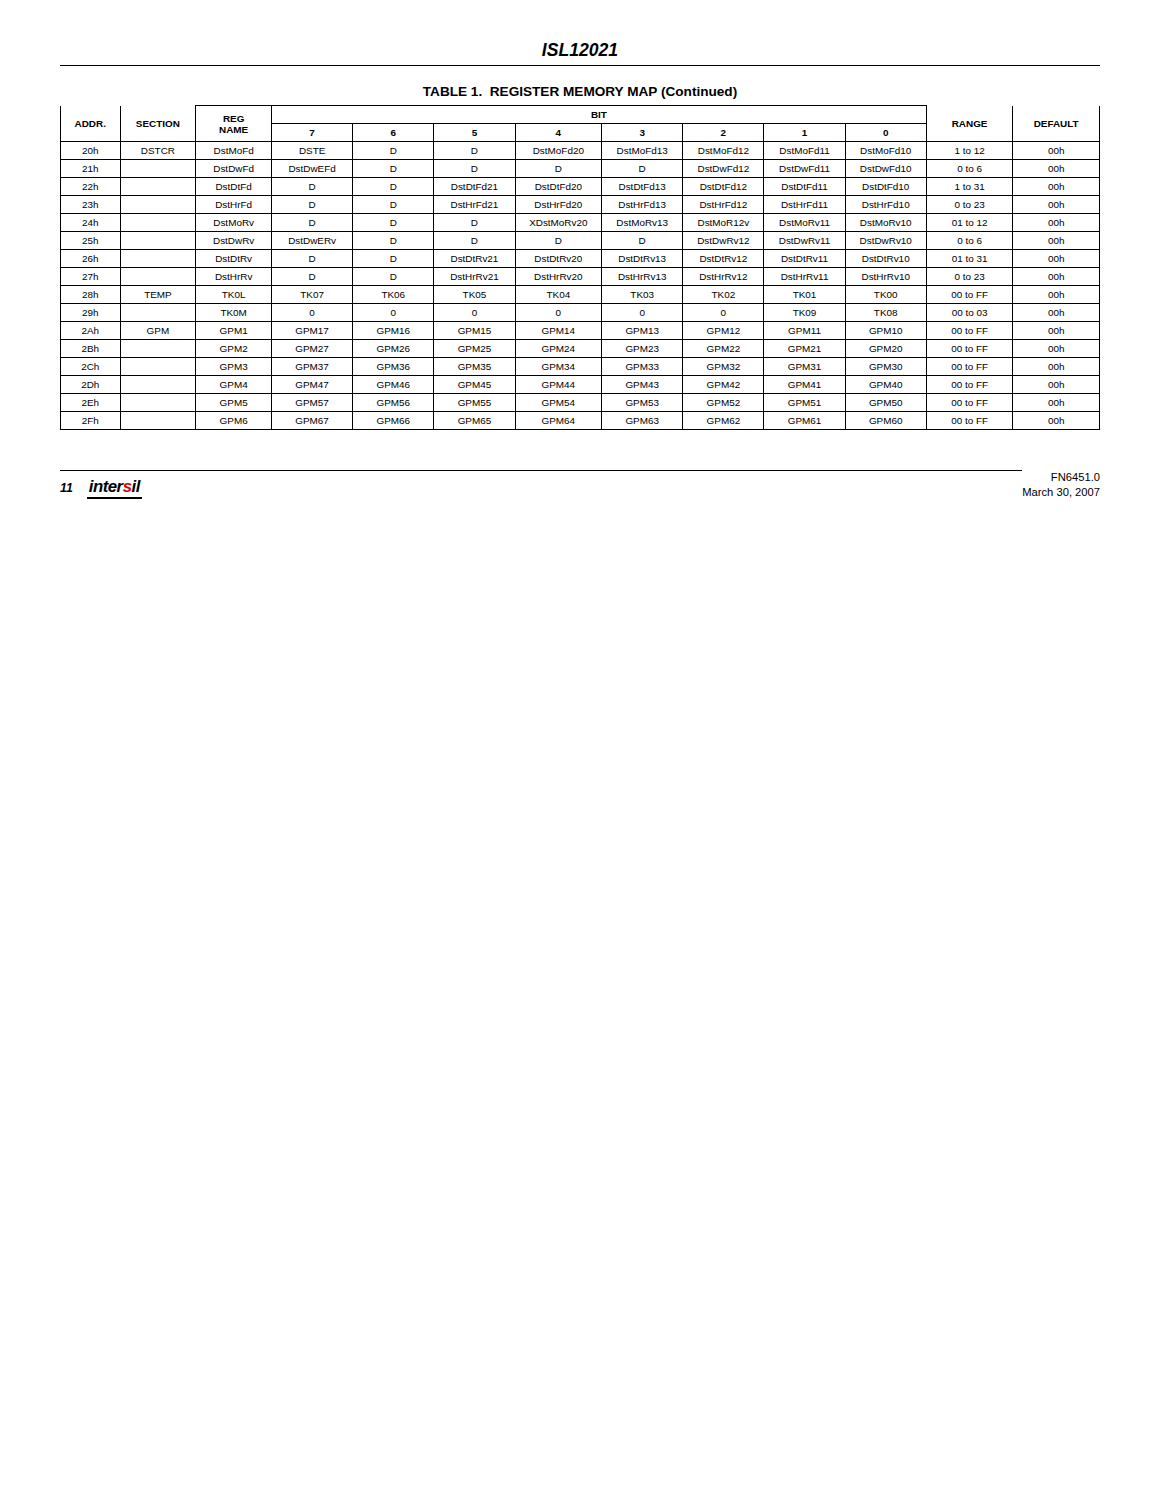ISL12021
TABLE 1. REGISTER MEMORY MAP (Continued)
| ADDR. | SECTION | REG NAME | BIT | RANGE | DEFAULT |
| --- | --- | --- | --- | --- | --- |
| 7 | 6 | 5 | 4 | 3 | 2 | 1 | 0 |
| 20h | DSTCR | DstMoFd | DSTE | D | D | DstMoFd20 | DstMoFd13 | DstMoFd12 | DstMoFd11 | DstMoFd10 | 1 to 12 | 00h |
| 21h | | DstDwFd | DstDwEFd | D | D | D | D | DstDwFd12 | DstDwFd11 | DstDwFd10 | 0 to 6 | 00h |
| 22h | | DstDtFd | D | D | DstDtFd21 | DstDtFd20 | DstDtFd13 | DstDtFd12 | DstDtFd11 | DstDtFd10 | 1 to 31 | 00h |
| 23h | | DstHrFd | D | D | DstHrFd21 | DstHrFd20 | DstHrFd13 | DstHrFd12 | DstHrFd11 | DstHrFd10 | 0 to 23 | 00h |
| 24h | | DstMoRv | D | D | D | XDstMoRv20 | DstMoRv13 | DstMoR12v | DstMoRv11 | DstMoRv10 | 01 to 12 | 00h |
| 25h | | DstDwRv | DstDwERv | D | D | D | D | DstDwRv12 | DstDwRv11 | DstDwRv10 | 0 to 6 | 00h |
| 26h | | DstDtRv | D | D | DstDtRv21 | DstDtRv20 | DstDtRv13 | DstDtRv12 | DstDtRv11 | DstDtRv10 | 01 to 31 | 00h |
| 27h | | DstHrRv | D | D | DstHrRv21 | DstHrRv20 | DstHrRv13 | DstHrRv12 | DstHrRv11 | DstHrRv10 | 0 to 23 | 00h |
| 28h | TEMP | TK0L | TK07 | TK06 | TK05 | TK04 | TK03 | TK02 | TK01 | TK00 | 00 to FF | 00h |
| 29h | | TK0M | 0 | 0 | 0 | 0 | 0 | 0 | TK09 | TK08 | 00 to 03 | 00h |
| 2Ah | GPM | GPM1 | GPM17 | GPM16 | GPM15 | GPM14 | GPM13 | GPM12 | GPM11 | GPM10 | 00 to FF | 00h |
| 2Bh | | GPM2 | GPM27 | GPM26 | GPM25 | GPM24 | GPM23 | GPM22 | GPM21 | GPM20 | 00 to FF | 00h |
| 2Ch | | GPM3 | GPM37 | GPM36 | GPM35 | GPM34 | GPM33 | GPM32 | GPM31 | GPM30 | 00 to FF | 00h |
| 2Dh | | GPM4 | GPM47 | GPM46 | GPM45 | GPM44 | GPM43 | GPM42 | GPM41 | GPM40 | 00 to FF | 00h |
| 2Eh | | GPM5 | GPM57 | GPM56 | GPM55 | GPM54 | GPM53 | GPM52 | GPM51 | GPM50 | 00 to FF | 00h |
| 2Fh | | GPM6 | GPM67 | GPM66 | GPM65 | GPM64 | GPM63 | GPM62 | GPM61 | GPM60 | 00 to FF | 00h |
11 intersil
FN6451.0
March 30, 2007